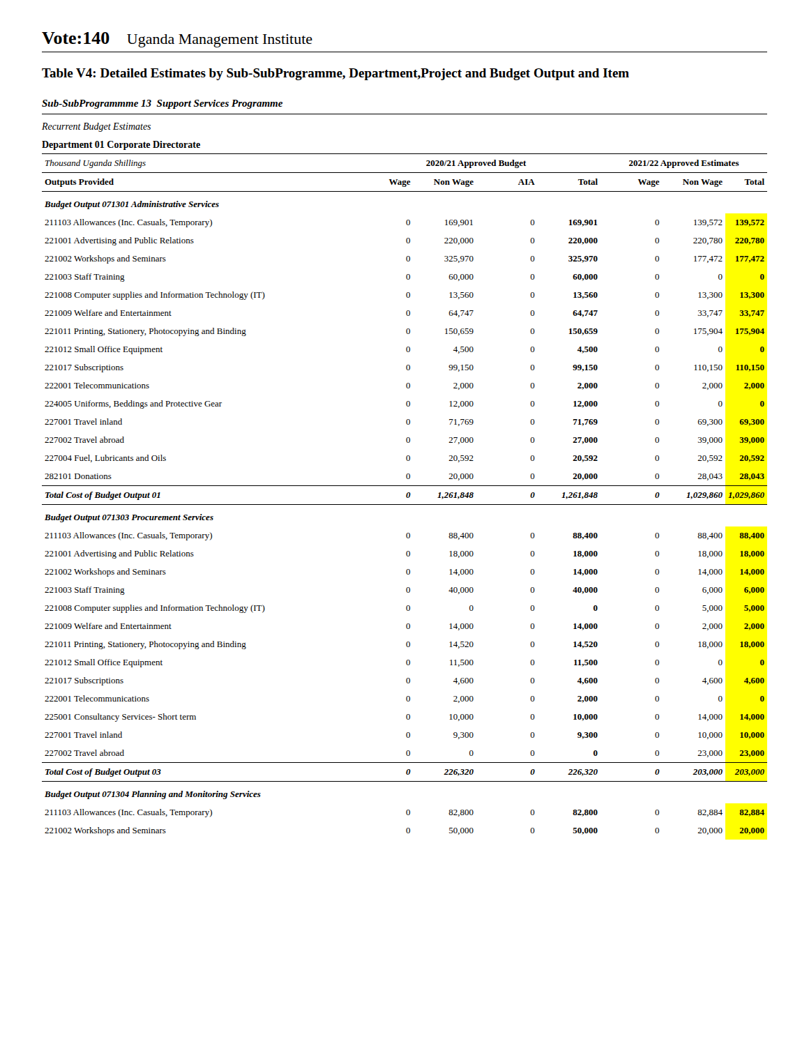Vote:140 Uganda Management Institute
Table V4: Detailed Estimates by Sub-SubProgramme, Department,Project and Budget Output and Item
Sub-SubProgrammme 13 Support Services Programme
Recurrent Budget Estimates
Department 01 Corporate Directorate
| Thousand Uganda Shillings | 2020/21 Approved Budget | 2021/22 Approved Estimates |
| --- | --- | --- |
| Outputs Provided | Wage | Non Wage | AIA | Total | Wage | Non Wage | Total |
| Budget Output 071301 Administrative Services |
| 211103 Allowances (Inc. Casuals, Temporary) | 0 | 169,901 | 0 | 169,901 | 0 | 139,572 | 139,572 |
| 221001 Advertising and Public Relations | 0 | 220,000 | 0 | 220,000 | 0 | 220,780 | 220,780 |
| 221002 Workshops and Seminars | 0 | 325,970 | 0 | 325,970 | 0 | 177,472 | 177,472 |
| 221003 Staff Training | 0 | 60,000 | 0 | 60,000 | 0 | 0 | 0 |
| 221008 Computer supplies and Information Technology (IT) | 0 | 13,560 | 0 | 13,560 | 0 | 13,300 | 13,300 |
| 221009 Welfare and Entertainment | 0 | 64,747 | 0 | 64,747 | 0 | 33,747 | 33,747 |
| 221011 Printing, Stationery, Photocopying and Binding | 0 | 150,659 | 0 | 150,659 | 0 | 175,904 | 175,904 |
| 221012 Small Office Equipment | 0 | 4,500 | 0 | 4,500 | 0 | 0 | 0 |
| 221017 Subscriptions | 0 | 99,150 | 0 | 99,150 | 0 | 110,150 | 110,150 |
| 222001 Telecommunications | 0 | 2,000 | 0 | 2,000 | 0 | 2,000 | 2,000 |
| 224005 Uniforms, Beddings and Protective Gear | 0 | 12,000 | 0 | 12,000 | 0 | 0 | 0 |
| 227001 Travel inland | 0 | 71,769 | 0 | 71,769 | 0 | 69,300 | 69,300 |
| 227002 Travel abroad | 0 | 27,000 | 0 | 27,000 | 0 | 39,000 | 39,000 |
| 227004 Fuel, Lubricants and Oils | 0 | 20,592 | 0 | 20,592 | 0 | 20,592 | 20,592 |
| 282101 Donations | 0 | 20,000 | 0 | 20,000 | 0 | 28,043 | 28,043 |
| Total Cost of Budget Output 01 | 0 | 1,261,848 | 0 | 1,261,848 | 0 | 1,029,860 | 1,029,860 |
| Budget Output 071303 Procurement Services |
| 211103 Allowances (Inc. Casuals, Temporary) | 0 | 88,400 | 0 | 88,400 | 0 | 88,400 | 88,400 |
| 221001 Advertising and Public Relations | 0 | 18,000 | 0 | 18,000 | 0 | 18,000 | 18,000 |
| 221002 Workshops and Seminars | 0 | 14,000 | 0 | 14,000 | 0 | 14,000 | 14,000 |
| 221003 Staff Training | 0 | 40,000 | 0 | 40,000 | 0 | 6,000 | 6,000 |
| 221008 Computer supplies and Information Technology (IT) | 0 | 0 | 0 | 0 | 0 | 5,000 | 5,000 |
| 221009 Welfare and Entertainment | 0 | 14,000 | 0 | 14,000 | 0 | 2,000 | 2,000 |
| 221011 Printing, Stationery, Photocopying and Binding | 0 | 14,520 | 0 | 14,520 | 0 | 18,000 | 18,000 |
| 221012 Small Office Equipment | 0 | 11,500 | 0 | 11,500 | 0 | 0 | 0 |
| 221017 Subscriptions | 0 | 4,600 | 0 | 4,600 | 0 | 4,600 | 4,600 |
| 222001 Telecommunications | 0 | 2,000 | 0 | 2,000 | 0 | 0 | 0 |
| 225001 Consultancy Services- Short term | 0 | 10,000 | 0 | 10,000 | 0 | 14,000 | 14,000 |
| 227001 Travel inland | 0 | 9,300 | 0 | 9,300 | 0 | 10,000 | 10,000 |
| 227002 Travel abroad | 0 | 0 | 0 | 0 | 0 | 23,000 | 23,000 |
| Total Cost of Budget Output 03 | 0 | 226,320 | 0 | 226,320 | 0 | 203,000 | 203,000 |
| Budget Output 071304 Planning and Monitoring Services |
| 211103 Allowances (Inc. Casuals, Temporary) | 0 | 82,800 | 0 | 82,800 | 0 | 82,884 | 82,884 |
| 221002 Workshops and Seminars | 0 | 50,000 | 0 | 50,000 | 0 | 20,000 | 20,000 |